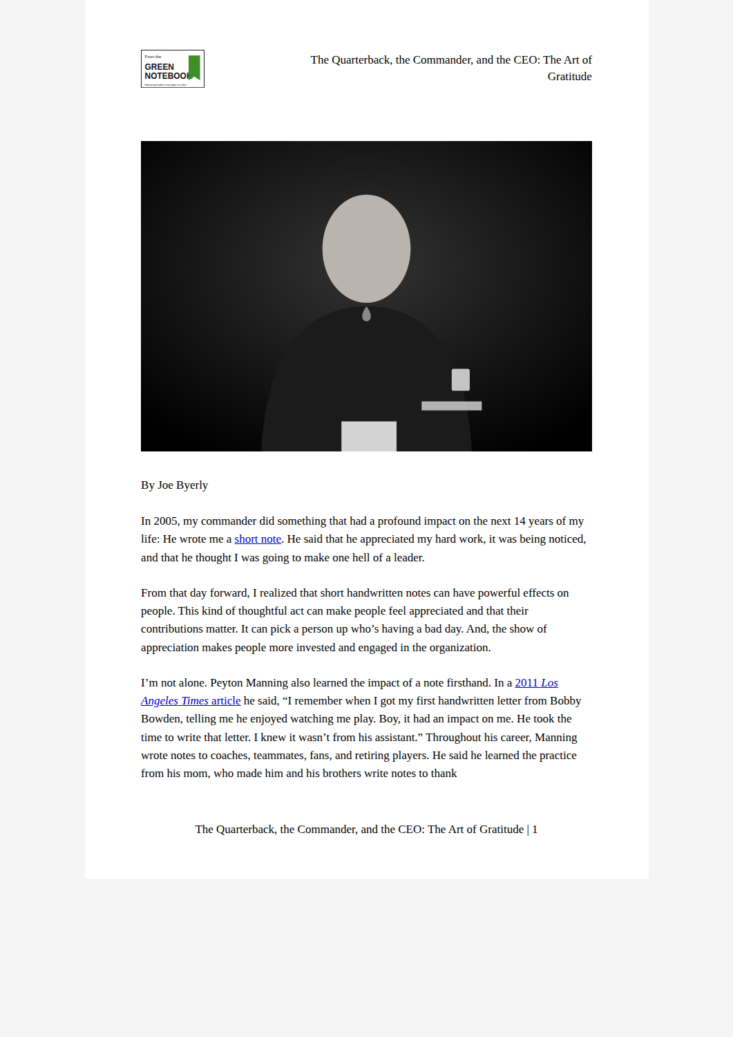From the GREEN NOTEBOOK Improving leaders one page at a time
The Quarterback, the Commander, and the CEO: The Art of
Gratitude
By Joe Byerly
In 2005, my commander did something that had a profound impact on the next 14 years of my life: He wrote me a short note. He said that he appreciated my hard work, it was being noticed, and that he thought I was going to make one hell of a leader.
From that day forward, I realized that short handwritten notes can have powerful effects on people. This kind of thoughtful act can make people feel appreciated and that their contributions matter. It can pick a person up who’s having a bad day. And, the show of appreciation makes people more invested and engaged in the organization.
I’m not alone. Peyton Manning also learned the impact of a note firsthand. In a 2011 Los Angeles Times article he said, “I remember when I got my first handwritten letter from Bobby Bowden, telling me he enjoyed watching me play. Boy, it had an impact on me. He took the time to write that letter. I knew it wasn’t from his assistant.” Throughout his career, Manning wrote notes to coaches, teammates, fans, and retiring players. He said he learned the practice from his mom, who made him and his brothers write notes to thank
The Quarterback, the Commander, and the CEO: The Art of Gratitude | 1